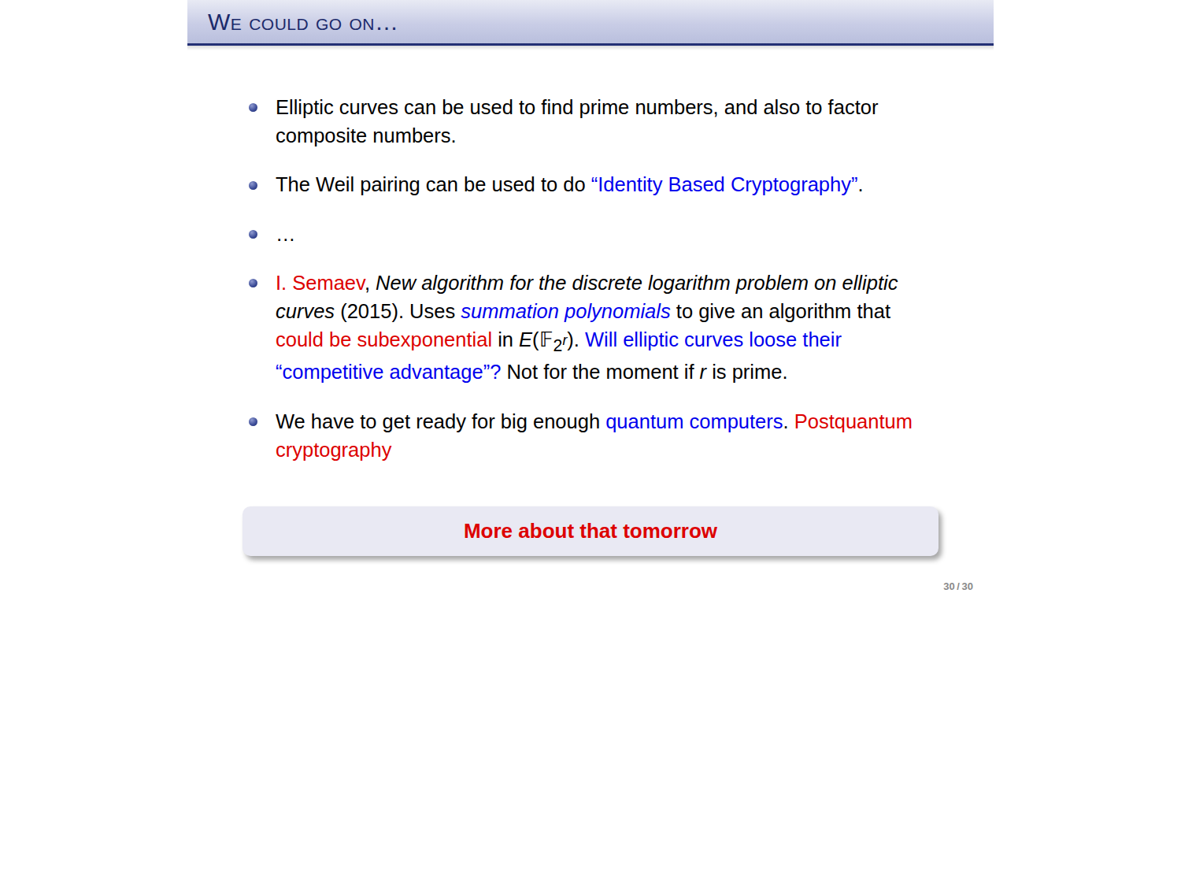We could go on…
Elliptic curves can be used to find prime numbers, and also to factor composite numbers.
The Weil pairing can be used to do “Identity Based Cryptography”.
…
I. Semaev, New algorithm for the discrete logarithm problem on elliptic curves (2015). Uses summation polynomials to give an algorithm that could be subexponential in E(𝔽2r). Will elliptic curves loose their “competitive advantage”? Not for the moment if r is prime.
We have to get ready for big enough quantum computers. Postquantum cryptography
More about that tomorrow
30 / 30